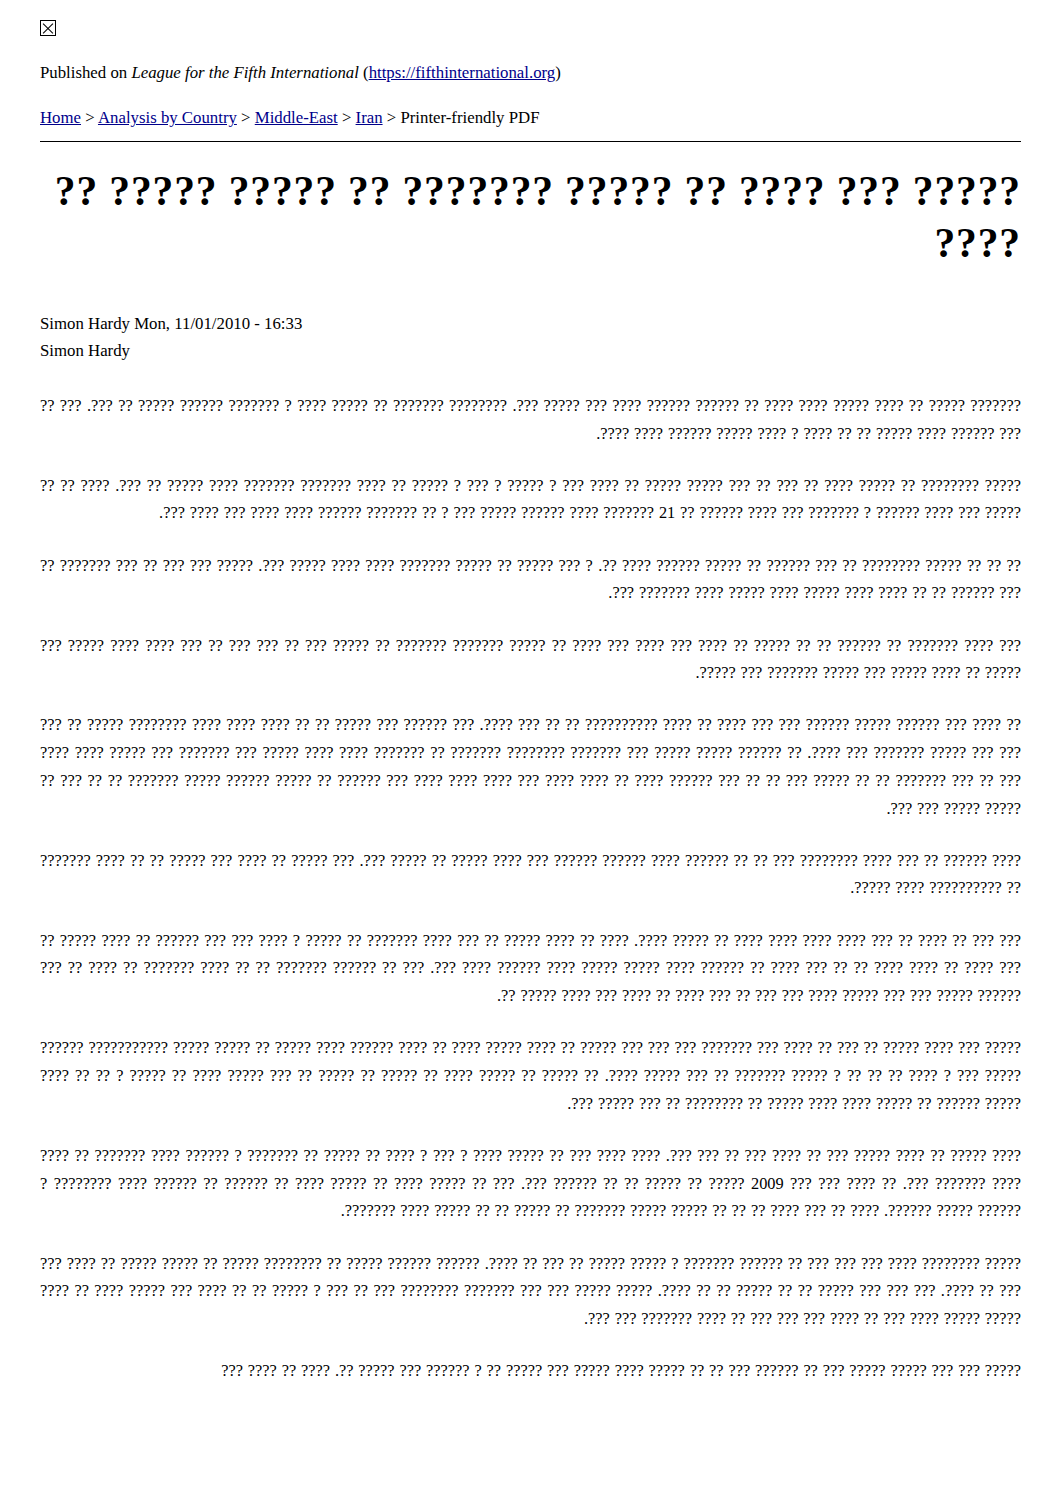Published on League for the Fifth International (https://fifthinternational.org)
Home > Analysis by Country > Middle-East > Iran > Printer-friendly PDF
????? ??? ???? ?? ????? ??????? ?? ????? ????? ?? ????
Simon Hardy Mon, 11/01/2010 - 16:33
Simon Hardy
??????? ????? ?? ???? ????? ???? ???? ?? ?????? ?????? ???? ??? ????? ???. ???????? ??????? ?? ????? ???? ? ??????? ?????? ????? ?? ???. ??? ?? ??? ?????? ???? ????? ?? ?? ???? ? ???? ????? ?????? ???? ????.
????? ???????? ?? ????? ???? ?? ??? ?? ??? ????? ????? ?? ???? ??? ? ????? ? ??? ? ????? ?? ???? ??????? ??????? ???? ????? ?? ???. ???? ?? ?? ????? ??? ???? ?????? ? ??????? ??? ???? ?????? ?? 21 ??????? ???? ?????? ????? ??? ? ?? ??????? ?????? ???? ???? ??? ???? ???.
?? ?? ?? ????? ???????? ?? ??? ?????? ?? ????? ?????? ???? ??. ? ??? ????? ?? ????? ??????? ???? ???? ????? ???. ????? ??? ??? ?? ??? ??????? ?? ??? ?????? ?? ?? ???? ???? ????? ???? ????? ???? ??????? ???.
??? ???? ??????? ?? ?????? ?? ?? ????? ?? ???? ??? ???? ??? ???? ?? ????? ??????? ??????? ?? ????? ??? ?? ??? ??? ?? ??? ???? ???? ????? ??? ????? ?? ???? ????? ??? ????? ??????? ??? ?????.
?? ???? ??? ?????? ????? ?????? ??? ??? ???? ?? ???? ?????????? ?? ?? ??? ????. ??? ?????? ??? ????? ?? ?? ???? ???? ???? ???????? ????? ?? ??? ??? ??? ????? ??????? ??? ????. ?? ?????? ????? ????? ??? ??????? ???????? ??????? ?? ??????? ???? ???? ????? ??? ??????? ??? ????? ???? ???? ??? ?? ??? ??????? ?? ?? ????? ??? ?? ?? ??? ?????? ???? ?? ???? ???? ??? ???? ???? ???? ??? ?????? ?? ????? ?????? ????? ??????? ?? ?? ??? ?? ????? ????? ??? ???.
???? ?????? ?? ??? ???? ???????? ??? ?? ?? ?????? ???? ?????? ?????? ??? ???? ????? ?? ????? ???. ??? ????? ?? ???? ??? ????? ?? ?? ???? ??????? ?? ?????????? ???? ?????.
??? ??? ?? ???? ?? ??? ???? ???? ???? ???? ?? ????? ????. ???? ?? ???? ????? ?? ??? ???? ??????? ?? ????? ? ???? ??? ??? ?????? ?? ???? ????? ?? ??? ???? ?? ???? ???? ?? ?? ??? ???? ?? ?????? ???? ????? ????? ???? ?????? ???? ???. ??? ?? ?????? ??????? ?? ?? ???? ??????? ?? ???? ?? ??? ?????? ????? ??? ??? ????? ???? ??? ??? ?? ??? ???? ?? ???? ??? ???? ????? ??.
????? ??? ???? ????? ?? ??? ?? ???? ??? ??????? ??? ??? ??? ????? ?? ???? ????? ???? ?? ???? ?????? ???? ????? ?? ????? ????? ??????????? ?????? ????? ??? ? ???? ?? ?? ?? ? ????? ??????? ?? ??? ????? ????. ?? ????? ?? ????? ???? ?? ????? ?? ????? ?? ??? ????? ???? ?? ????? ? ?? ?? ???? ????? ?????? ?? ????? ???? ???? ????? ?? ???????? ?? ??? ????? ???.
???? ????? ?? ???? ????? ??? ?? ???? ??? ?? ??? ???. ???? ???? ??? ?? ????? ???? ? ??? ? ???? ?? ????? ?? ??????? ? ?????? ???? ??????? ?? ???? ???? ??????? ???. ?? ???? ??? ??? 2009 ????? ?? ????? ?? ?? ?????? ???. ??? ?? ????? ???? ?? ????? ???? ?? ?????? ?? ?????? ???? ???????? ? ?????? ????? ??????. ???? ?? ??? ???? ?? ?? ?? ????? ????? ??????? ?? ????? ?? ?? ????? ???? ???????.
????? ???????? ???? ??? ??? ??? ?? ?????? ??????? ? ????? ????? ?? ??? ?? ????. ?????? ?????? ????? ?? ???????? ????? ?? ????? ????? ?? ???? ??? ??? ?? ????. ??? ??? ??? ????? ?? ?? ????? ?? ?? ????. ????? ????? ??? ??? ??????? ???????? ??? ?? ??? ? ????? ?? ?? ???? ??? ????? ???? ?? ???? ????? ????? ???? ??? ?? ???? ??? ??? ??? ?? ???? ??????? ??? ???.
????? ??? ??? ????? ????? ??? ?? ?????? ??? ?? ?? ????? ???? ????? ??? ????? ?? ? ?????? ??? ????? ??. ???? ?? ???? ???